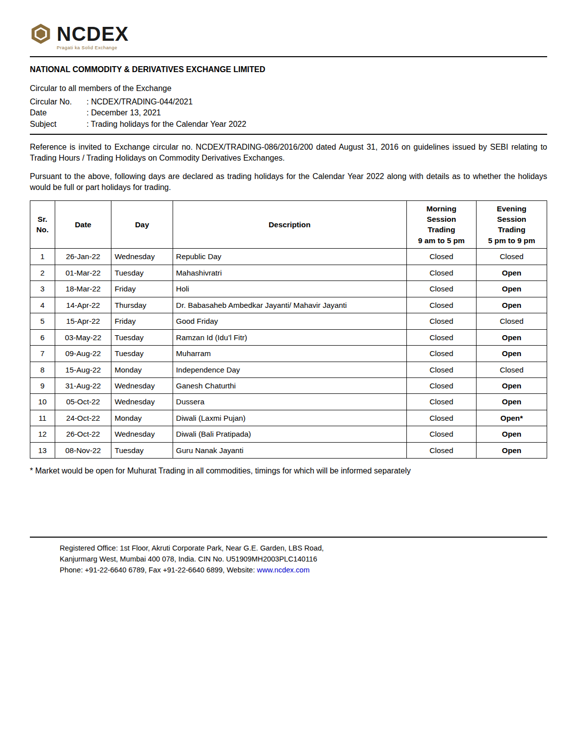NCDEX
Pragati ka Solid Exchange
NATIONAL COMMODITY & DERIVATIVES EXCHANGE LIMITED
Circular to all members of the Exchange
| Circular No. | : NCDEX/TRADING-044/2021 |
| Date | : December 13, 2021 |
| Subject | : Trading holidays for the Calendar Year 2022 |
Reference is invited to Exchange circular no. NCDEX/TRADING-086/2016/200 dated August 31, 2016 on guidelines issued by SEBI relating to Trading Hours / Trading Holidays on Commodity Derivatives Exchanges.
Pursuant to the above, following days are declared as trading holidays for the Calendar Year 2022 along with details as to whether the holidays would be full or part holidays for trading.
| Sr. No. | Date | Day | Description | Morning Session Trading 9 am to 5 pm | Evening Session Trading 5 pm to 9 pm |
| --- | --- | --- | --- | --- | --- |
| 1 | 26-Jan-22 | Wednesday | Republic Day | Closed | Closed |
| 2 | 01-Mar-22 | Tuesday | Mahashivratri | Closed | Open |
| 3 | 18-Mar-22 | Friday | Holi | Closed | Open |
| 4 | 14-Apr-22 | Thursday | Dr. Babasaheb Ambedkar Jayanti/ Mahavir Jayanti | Closed | Open |
| 5 | 15-Apr-22 | Friday | Good Friday | Closed | Closed |
| 6 | 03-May-22 | Tuesday | Ramzan Id (Idu’l Fitr) | Closed | Open |
| 7 | 09-Aug-22 | Tuesday | Muharram | Closed | Open |
| 8 | 15-Aug-22 | Monday | Independence Day | Closed | Closed |
| 9 | 31-Aug-22 | Wednesday | Ganesh Chaturthi | Closed | Open |
| 10 | 05-Oct-22 | Wednesday | Dussera | Closed | Open |
| 11 | 24-Oct-22 | Monday | Diwali (Laxmi Pujan) | Closed | Open* |
| 12 | 26-Oct-22 | Wednesday | Diwali (Bali Pratipada) | Closed | Open |
| 13 | 08-Nov-22 | Tuesday | Guru Nanak Jayanti | Closed | Open |
* Market would be open for Muhurat Trading in all commodities, timings for which will be informed separately
Registered Office: 1st Floor, Akruti Corporate Park, Near G.E. Garden, LBS Road,
Kanjurmarg West, Mumbai 400 078, India. CIN No. U51909MH2003PLC140116
Phone: +91-22-6640 6789, Fax +91-22-6640 6899, Website: www.ncdex.com